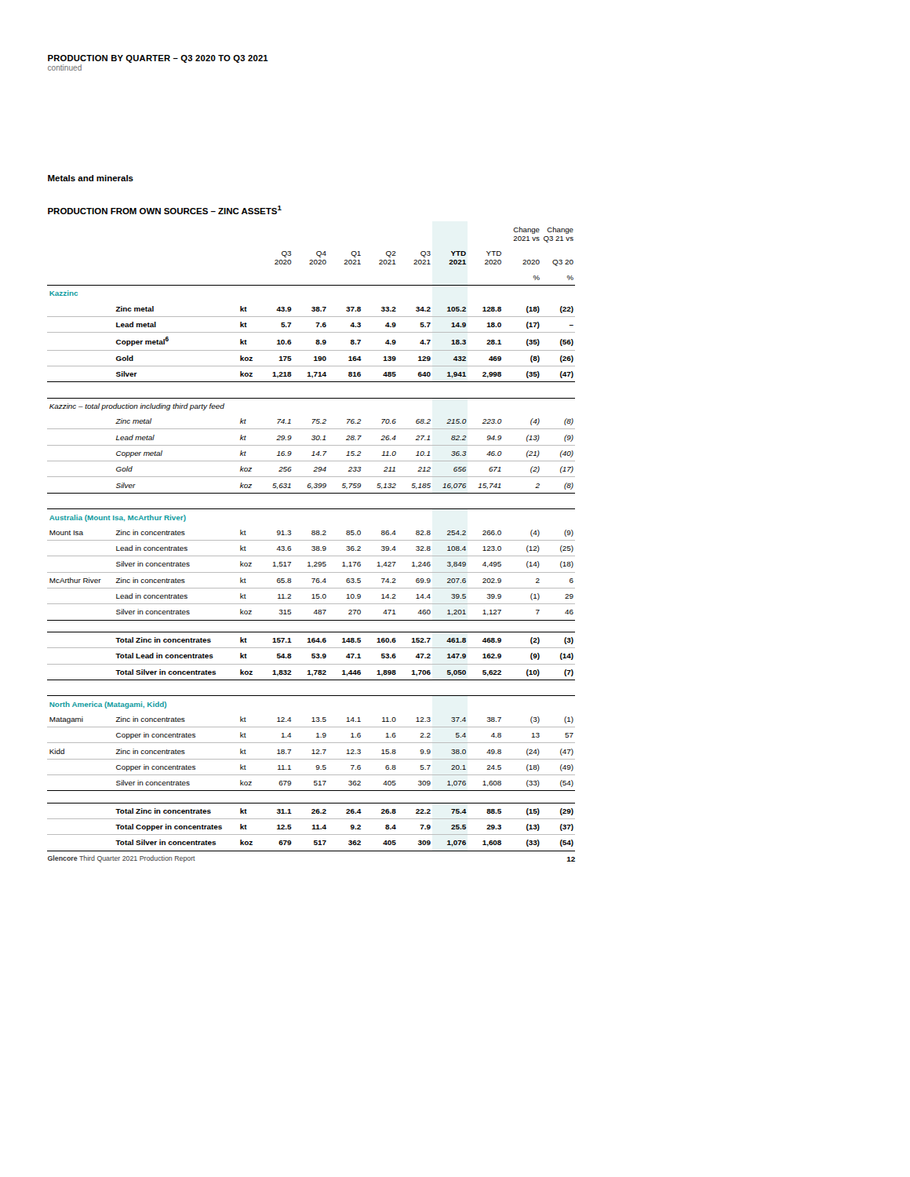PRODUCTION BY QUARTER – Q3 2020 TO Q3 2021 continued
Metals and minerals
PRODUCTION FROM OWN SOURCES – ZINC ASSETS1
| | | | | | | | | | | Change 2021 vs | Change Q3 21 vs |
| --- | --- | --- | --- | --- | --- | --- | --- | --- | --- | --- | --- |
| | | | Q3 2020 | Q4 2020 | Q1 2021 | Q2 2021 | Q3 2021 | YTD 2021 | YTD 2020 | 2020 | Q3 20 |
| | | | | | | | | | | % | % |
| Kazzinc | | | | | | | | | | | |
| | Zinc metal | kt | 43.9 | 38.7 | 37.8 | 33.2 | 34.2 | 105.2 | 128.8 | (18) | (22) |
| | Lead metal | kt | 5.7 | 7.6 | 4.3 | 4.9 | 5.7 | 14.9 | 18.0 | (17) | – |
| | Copper metal 6 | kt | 10.6 | 8.9 | 8.7 | 4.9 | 4.7 | 18.3 | 28.1 | (35) | (56) |
| | Gold | koz | 175 | 190 | 164 | 139 | 129 | 432 | 469 | (8) | (26) |
| | Silver | koz | 1,218 | 1,714 | 816 | 485 | 640 | 1,941 | 2,998 | (35) | (47) |
| Kazzinc – total production including third party feed | | | | | | | | | |
| | Zinc metal | kt | 74.1 | 75.2 | 76.2 | 70.6 | 68.2 | 215.0 | 223.0 | (4) | (8) |
| | Lead metal | kt | 29.9 | 30.1 | 28.7 | 26.4 | 27.1 | 82.2 | 94.9 | (13) | (9) |
| | Copper metal | kt | 16.9 | 14.7 | 15.2 | 11.0 | 10.1 | 36.3 | 46.0 | (21) | (40) |
| | Gold | koz | 256 | 294 | 233 | 211 | 212 | 656 | 671 | (2) | (17) |
| | Silver | koz | 5,631 | 6,399 | 5,759 | 5,132 | 5,185 | 16,076 | 15,741 | 2 | (8) |
| Australia (Mount Isa, McArthur River) | | | | | | | | | |
| Mount Isa | Zinc in concentrates | kt | 91.3 | 88.2 | 85.0 | 86.4 | 82.8 | 254.2 | 266.0 | (4) | (9) |
| | Lead in concentrates | kt | 43.6 | 38.9 | 36.2 | 39.4 | 32.8 | 108.4 | 123.0 | (12) | (25) |
| | Silver in concentrates | koz | 1,517 | 1,295 | 1,176 | 1,427 | 1,246 | 3,849 | 4,495 | (14) | (18) |
| McArthur River | Zinc in concentrates | kt | 65.8 | 76.4 | 63.5 | 74.2 | 69.9 | 207.6 | 202.9 | 2 | 6 |
| | Lead in concentrates | kt | 11.2 | 15.0 | 10.9 | 14.2 | 14.4 | 39.5 | 39.9 | (1) | 29 |
| | Silver in concentrates | koz | 315 | 487 | 270 | 471 | 460 | 1,201 | 1,127 | 7 | 46 |
| | Total Zinc in concentrates | kt | 157.1 | 164.6 | 148.5 | 160.6 | 152.7 | 461.8 | 468.9 | (2) | (3) |
| | Total Lead in concentrates | kt | 54.8 | 53.9 | 47.1 | 53.6 | 47.2 | 147.9 | 162.9 | (9) | (14) |
| | Total Silver in concentrates | koz | 1,832 | 1,782 | 1,446 | 1,898 | 1,706 | 5,050 | 5,622 | (10) | (7) |
| North America (Matagami, Kidd) | | | | | | | | | |
| Matagami | Zinc in concentrates | kt | 12.4 | 13.5 | 14.1 | 11.0 | 12.3 | 37.4 | 38.7 | (3) | (1) |
| | Copper in concentrates | kt | 1.4 | 1.9 | 1.6 | 1.6 | 2.2 | 5.4 | 4.8 | 13 | 57 |
| Kidd | Zinc in concentrates | kt | 18.7 | 12.7 | 12.3 | 15.8 | 9.9 | 38.0 | 49.8 | (24) | (47) |
| | Copper in concentrates | kt | 11.1 | 9.5 | 7.6 | 6.8 | 5.7 | 20.1 | 24.5 | (18) | (49) |
| | Silver in concentrates | koz | 679 | 517 | 362 | 405 | 309 | 1,076 | 1,608 | (33) | (54) |
| | Total Zinc in concentrates | kt | 31.1 | 26.2 | 26.4 | 26.8 | 22.2 | 75.4 | 88.5 | (15) | (29) |
| | Total Copper in concentrates | kt | 12.5 | 11.4 | 9.2 | 8.4 | 7.9 | 25.5 | 29.3 | (13) | (37) |
| | Total Silver in concentrates | koz | 679 | 517 | 362 | 405 | 309 | 1,076 | 1,608 | (33) | (54) |
Glencore Third Quarter 2021 Production Report 12